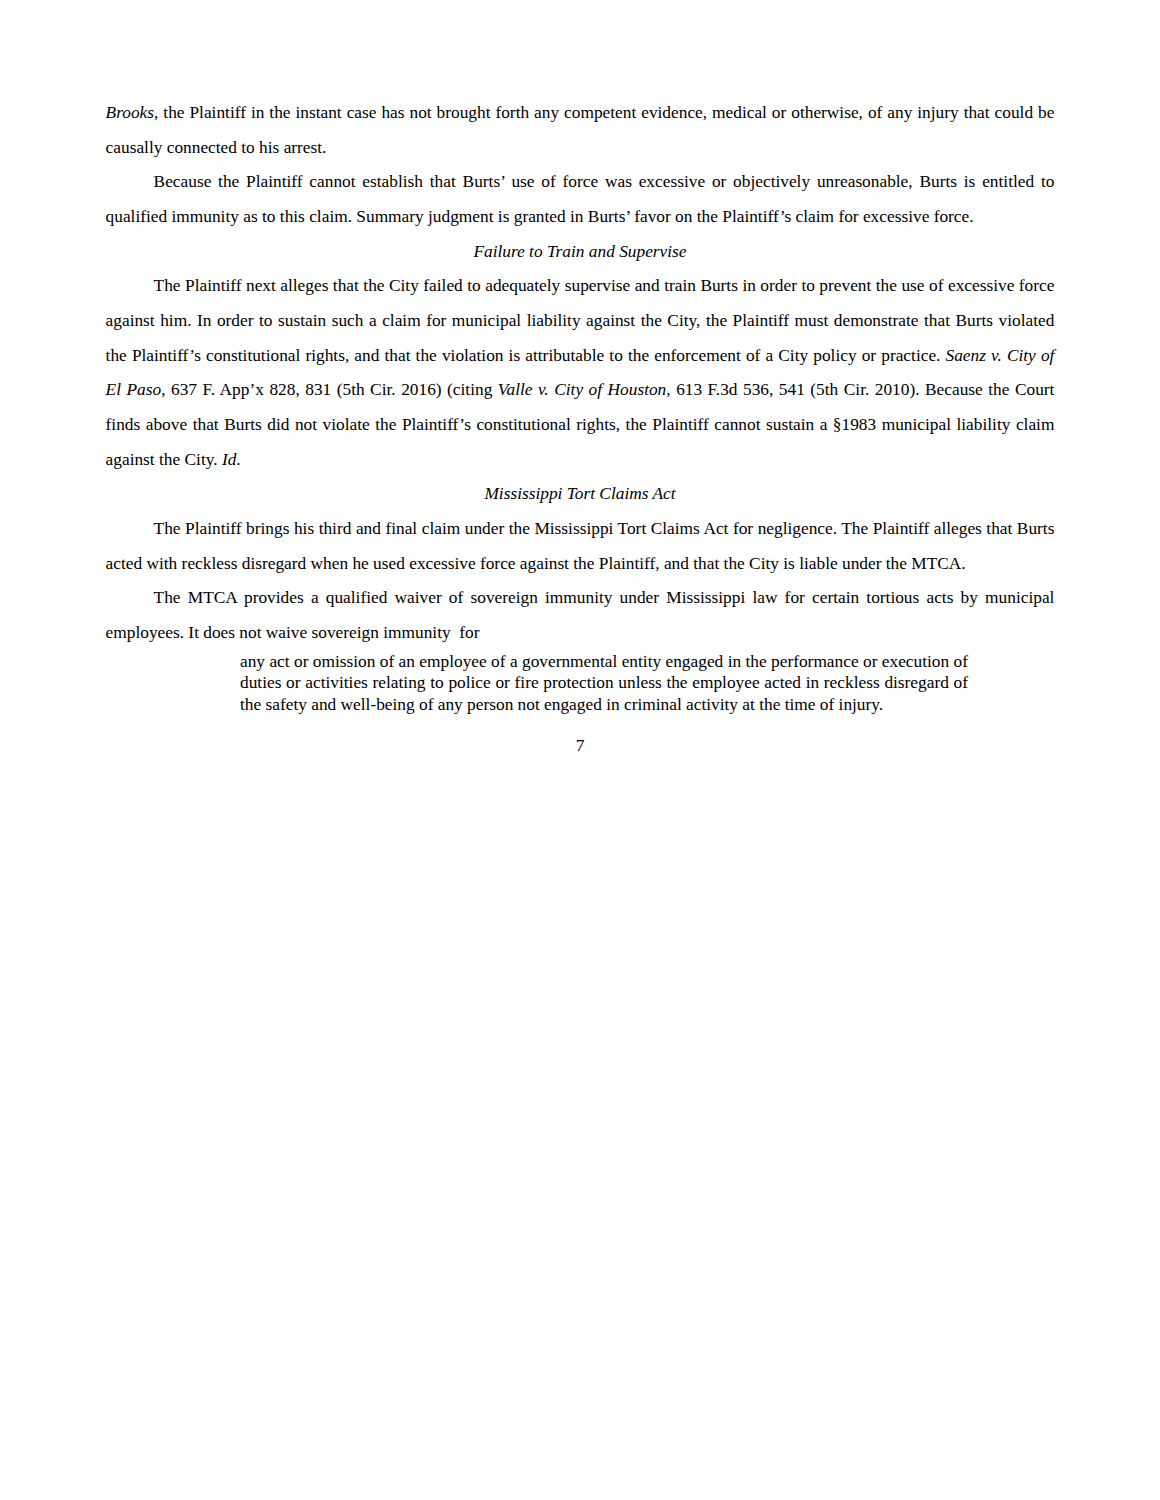Brooks, the Plaintiff in the instant case has not brought forth any competent evidence, medical or otherwise, of any injury that could be causally connected to his arrest.
Because the Plaintiff cannot establish that Burts’ use of force was excessive or objectively unreasonable, Burts is entitled to qualified immunity as to this claim. Summary judgment is granted in Burts’ favor on the Plaintiff’s claim for excessive force.
Failure to Train and Supervise
The Plaintiff next alleges that the City failed to adequately supervise and train Burts in order to prevent the use of excessive force against him. In order to sustain such a claim for municipal liability against the City, the Plaintiff must demonstrate that Burts violated the Plaintiff’s constitutional rights, and that the violation is attributable to the enforcement of a City policy or practice. Saenz v. City of El Paso, 637 F. App’x 828, 831 (5th Cir. 2016) (citing Valle v. City of Houston, 613 F.3d 536, 541 (5th Cir. 2010). Because the Court finds above that Burts did not violate the Plaintiff’s constitutional rights, the Plaintiff cannot sustain a §1983 municipal liability claim against the City. Id.
Mississippi Tort Claims Act
The Plaintiff brings his third and final claim under the Mississippi Tort Claims Act for negligence. The Plaintiff alleges that Burts acted with reckless disregard when he used excessive force against the Plaintiff, and that the City is liable under the MTCA.
The MTCA provides a qualified waiver of sovereign immunity under Mississippi law for certain tortious acts by municipal employees. It does not waive sovereign immunity for
any act or omission of an employee of a governmental entity engaged in the performance or execution of duties or activities relating to police or fire protection unless the employee acted in reckless disregard of the safety and well-being of any person not engaged in criminal activity at the time of injury.
7